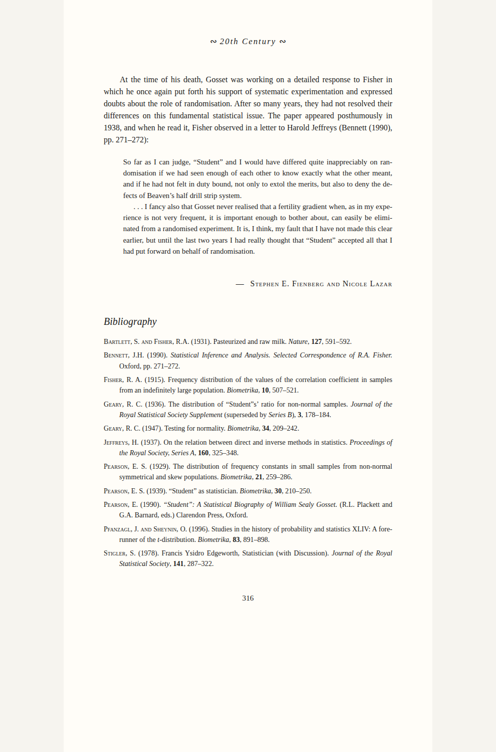∾ 20th Century ∾
At the time of his death, Gosset was working on a detailed response to Fisher in which he once again put forth his support of systematic experimentation and expressed doubts about the role of randomisation. After so many years, they had not resolved their differences on this fundamental statistical issue. The paper appeared posthumously in 1938, and when he read it, Fisher observed in a letter to Harold Jeffreys (Bennett (1990), pp. 271–272):
So far as I can judge, “Student” and I would have differed quite inappreciably on randomisation if we had seen enough of each other to know exactly what the other meant, and if he had not felt in duty bound, not only to extol the merits, but also to deny the defects of Beaven’s half drill strip system.
. . . I fancy also that Gosset never realised that a fertility gradient when, as in my experience is not very frequent, it is important enough to bother about, can easily be eliminated from a randomised experiment. It is, I think, my fault that I have not made this clear earlier, but until the last two years I had really thought that “Student” accepted all that I had put forward on behalf of randomisation.
—Stephen E. Fienberg and Nicole Lazar
Bibliography
Bartlett, S. and Fisher, R.A. (1931). Pasteurized and raw milk. Nature, 127, 591–592.
Bennett, J.H. (1990). Statistical Inference and Analysis. Selected Correspondence of R.A. Fisher. Oxford, pp. 271–272.
Fisher, R. A. (1915). Frequency distribution of the values of the correlation coefficient in samples from an indefinitely large population. Biometrika, 10, 507–521.
Geary, R. C. (1936). The distribution of “Student”s’ ratio for non-normal samples. Journal of the Royal Statistical Society Supplement (superseded by Series B), 3, 178–184.
Geary, R. C. (1947). Testing for normality. Biometrika, 34, 209–242.
Jeffreys, H. (1937). On the relation between direct and inverse methods in statistics. Proceedings of the Royal Society, Series A, 160, 325–348.
Pearson, E. S. (1929). The distribution of frequency constants in small samples from non-normal symmetrical and skew populations. Biometrika, 21, 259–286.
Pearson, E. S. (1939). “Student” as statistician. Biometrika, 30, 210–250.
Pearson, E. (1990). “Student”: A Statistical Biography of William Sealy Gosset. (R.L. Plackett and G.A. Barnard, eds.) Clarendon Press, Oxford.
Pfanzagl, J. and Sheynin, O. (1996). Studies in the history of probability and statistics XLIV: A forerunner of the t-distribution. Biometrika, 83, 891–898.
Stigler, S. (1978). Francis Ysidro Edgeworth, Statistician (with Discussion). Journal of the Royal Statistical Society, 141, 287–322.
316